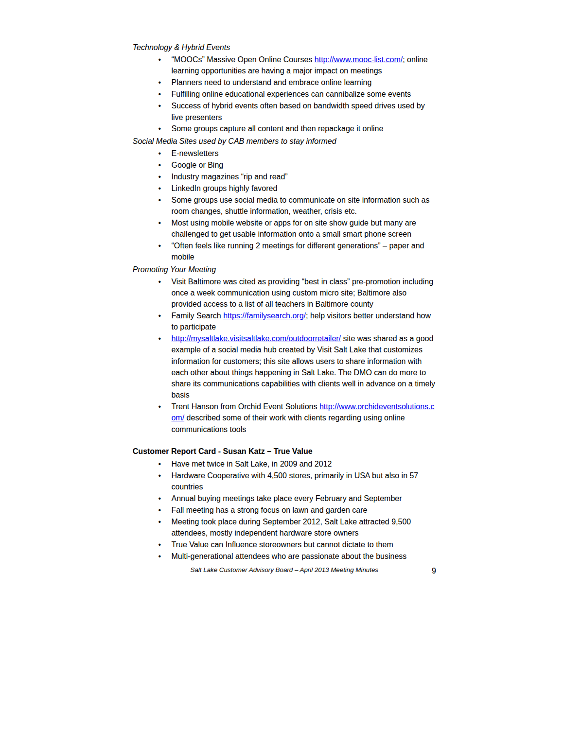Technology & Hybrid Events
“MOOCs” Massive Open Online Courses http://www.mooc-list.com/; online learning opportunities are having a major impact on meetings
Planners need to understand and embrace online learning
Fulfilling online educational experiences can cannibalize some events
Success of hybrid events often based on bandwidth speed drives used by live presenters
Some groups capture all content and then repackage it online
Social Media Sites used by CAB members to stay informed
E-newsletters
Google or Bing
Industry magazines “rip and read”
LinkedIn groups highly favored
Some groups use social media to communicate on site information such as room changes, shuttle information, weather, crisis etc.
Most using mobile website or apps for on site show guide but many are challenged to get usable information onto a small smart phone screen
“Often feels like running 2 meetings for different generations” – paper and mobile
Promoting Your Meeting
Visit Baltimore was cited as providing “best in class” pre-promotion including once a week communication using custom micro site; Baltimore also provided access to a list of all teachers in Baltimore county
Family Search https://familysearch.org/; help visitors better understand how to participate
http://mysaltlake.visitsaltlake.com/outdoorretailer/ site was shared as a good example of a social media hub created by Visit Salt Lake that customizes information for customers; this site allows users to share information with each other about things happening in Salt Lake. The DMO can do more to share its communications capabilities with clients well in advance on a timely basis
Trent Hanson from Orchid Event Solutions http://www.orchideventsolutions.com/ described some of their work with clients regarding using online communications tools
Customer Report Card - Susan Katz – True Value
Have met twice in Salt Lake, in 2009 and 2012
Hardware Cooperative with 4,500 stores, primarily in USA but also in 57 countries
Annual buying meetings take place every February and September
Fall meeting has a strong focus on lawn and garden care
Meeting took place during September 2012, Salt Lake attracted 9,500 attendees, mostly independent hardware store owners
True Value can Influence storeowners but cannot dictate to them
Multi-generational attendees who are passionate about the business
Salt Lake Customer Advisory Board – April 2013 Meeting Minutes 9